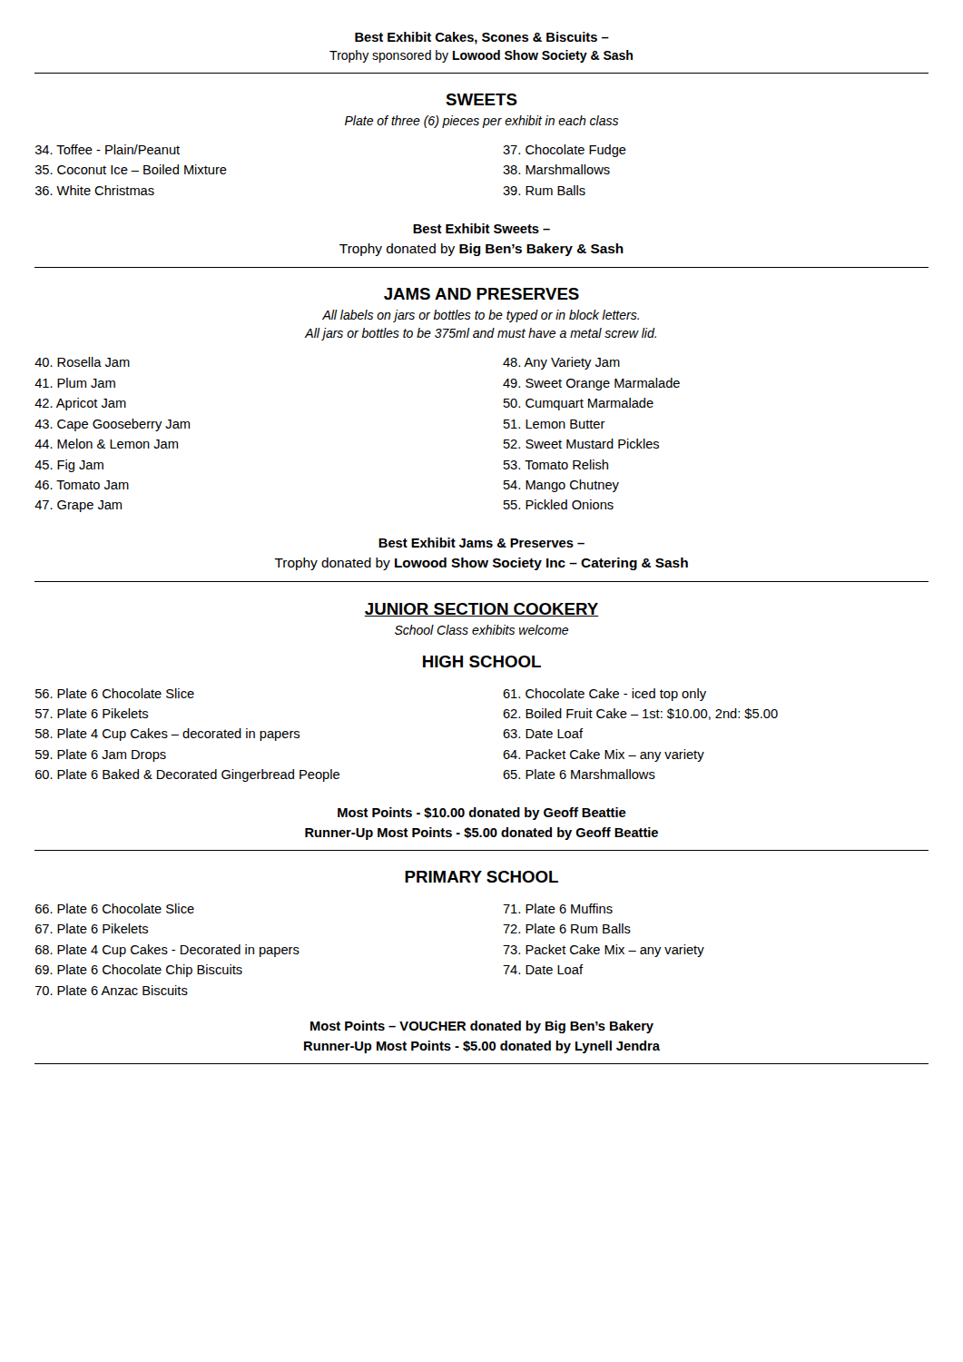Best Exhibit Cakes, Scones & Biscuits –
Trophy sponsored by Lowood Show Society & Sash
SWEETS
Plate of three (6) pieces per exhibit in each class
34. Toffee - Plain/Peanut
35. Coconut Ice – Boiled Mixture
36. White Christmas
37. Chocolate Fudge
38. Marshmallows
39. Rum Balls
Best Exhibit Sweets –
Trophy donated by Big Ben’s Bakery & Sash
JAMS AND PRESERVES
All labels on jars or bottles to be typed or in block letters.
All jars or bottles to be 375ml and must have a metal screw lid.
40. Rosella Jam
41. Plum Jam
42. Apricot Jam
43. Cape Gooseberry Jam
44. Melon & Lemon Jam
45. Fig Jam
46. Tomato Jam
47. Grape Jam
48. Any Variety Jam
49. Sweet Orange Marmalade
50. Cumquart Marmalade
51. Lemon Butter
52. Sweet Mustard Pickles
53. Tomato Relish
54. Mango Chutney
55. Pickled Onions
Best Exhibit Jams & Preserves –
Trophy donated by Lowood Show Society Inc – Catering & Sash
JUNIOR SECTION COOKERY
School Class exhibits welcome
HIGH SCHOOL
56. Plate 6 Chocolate Slice
57. Plate 6 Pikelets
58. Plate 4 Cup Cakes – decorated in papers
59. Plate 6 Jam Drops
60. Plate 6 Baked & Decorated Gingerbread People
61. Chocolate Cake - iced top only
62. Boiled Fruit Cake – 1st: $10.00, 2nd: $5.00
63. Date Loaf
64. Packet Cake Mix – any variety
65. Plate 6 Marshmallows
Most Points - $10.00 donated by Geoff Beattie
Runner-Up Most Points - $5.00 donated by Geoff Beattie
PRIMARY SCHOOL
66. Plate 6 Chocolate Slice
67. Plate 6 Pikelets
68. Plate 4 Cup Cakes - Decorated in papers
69. Plate 6 Chocolate Chip Biscuits
70. Plate 6 Anzac Biscuits
71. Plate 6 Muffins
72. Plate 6 Rum Balls
73. Packet Cake Mix – any variety
74. Date Loaf
Most Points – VOUCHER donated by Big Ben’s Bakery
Runner-Up Most Points - $5.00 donated by Lynell Jendra